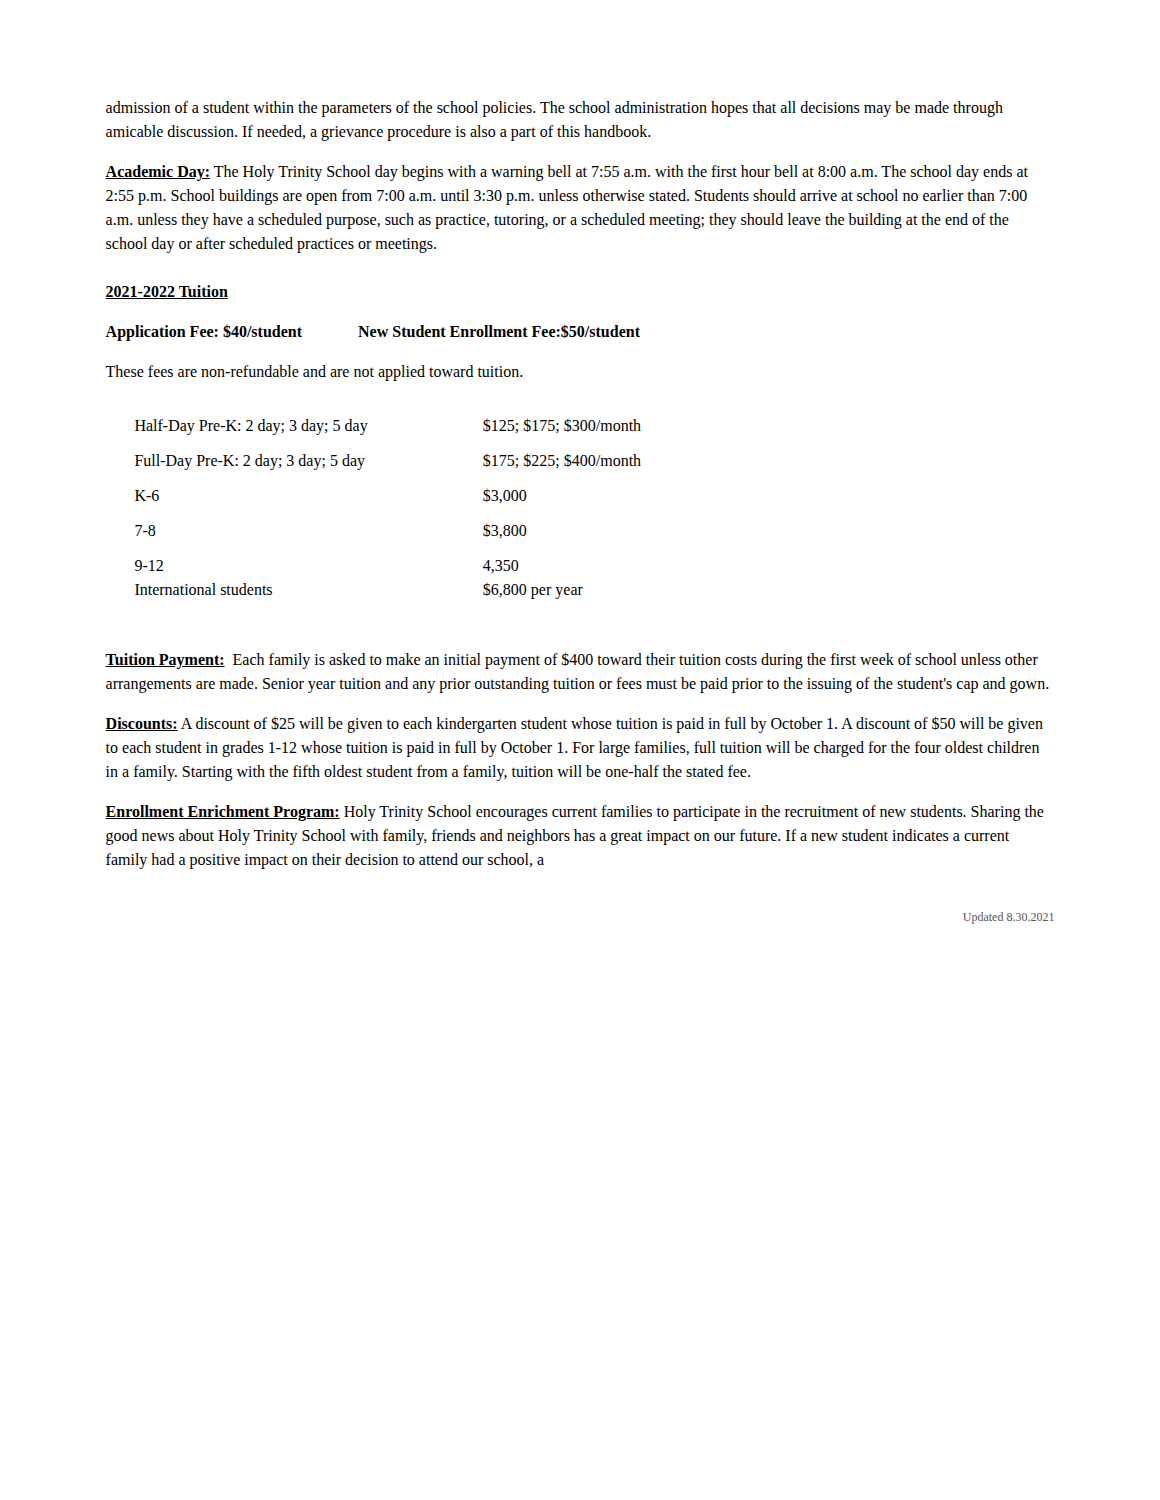admission of a student within the parameters of the school policies. The school administration hopes that all decisions may be made through amicable discussion. If needed, a grievance procedure is also a part of this handbook.
Academic Day: The Holy Trinity School day begins with a warning bell at 7:55 a.m. with the first hour bell at 8:00 a.m. The school day ends at 2:55 p.m. School buildings are open from 7:00 a.m. until 3:30 p.m. unless otherwise stated. Students should arrive at school no earlier than 7:00 a.m. unless they have a scheduled purpose, such as practice, tutoring, or a scheduled meeting; they should leave the building at the end of the school day or after scheduled practices or meetings.
2021-2022 Tuition
Application Fee: $40/student New Student Enrollment Fee:$50/student
These fees are non-refundable and are not applied toward tuition.
| Half-Day Pre-K: 2 day; 3 day; 5 day | $125; $175; $300/month |
| Full-Day Pre-K: 2 day; 3 day; 5 day | $175; $225; $400/month |
| K-6 | $3,000 |
| 7-8 | $3,800 |
| 9-12 International students | 4,350 $6,800 per year |
Tuition Payment: Each family is asked to make an initial payment of $400 toward their tuition costs during the first week of school unless other arrangements are made. Senior year tuition and any prior outstanding tuition or fees must be paid prior to the issuing of the student's cap and gown.
Discounts: A discount of $25 will be given to each kindergarten student whose tuition is paid in full by October 1. A discount of $50 will be given to each student in grades 1-12 whose tuition is paid in full by October 1. For large families, full tuition will be charged for the four oldest children in a family. Starting with the fifth oldest student from a family, tuition will be one-half the stated fee.
Enrollment Enrichment Program: Holy Trinity School encourages current families to participate in the recruitment of new students. Sharing the good news about Holy Trinity School with family, friends and neighbors has a great impact on our future. If a new student indicates a current family had a positive impact on their decision to attend our school, a
Updated 8.30.2021